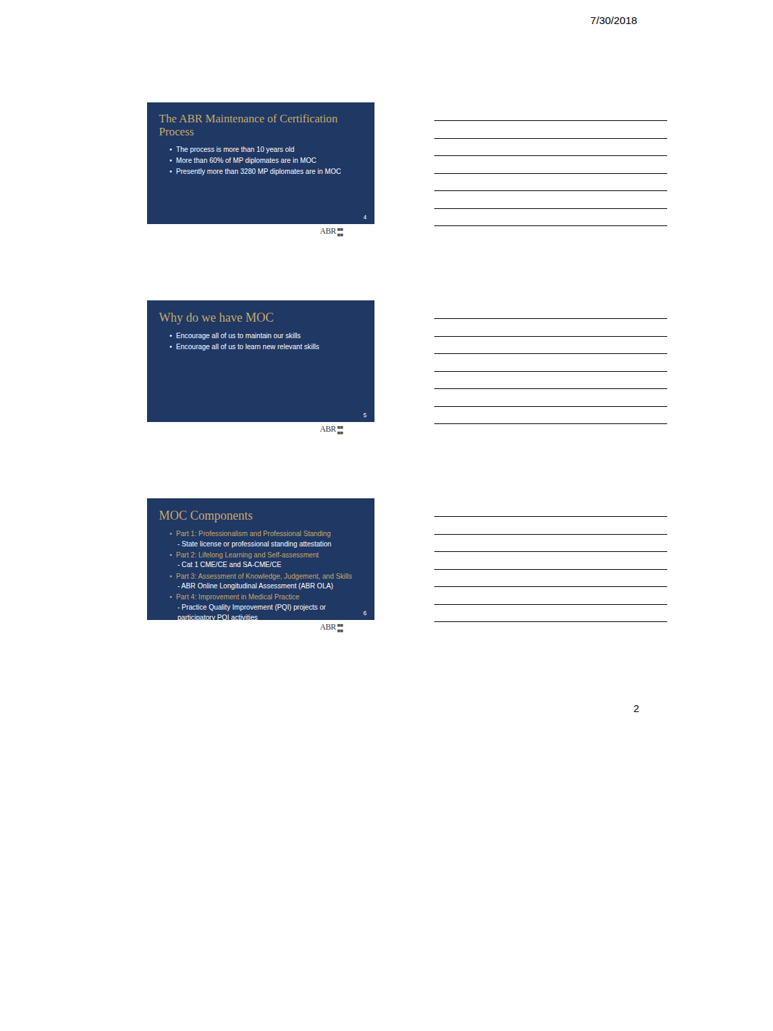7/30/2018
The ABR Maintenance of Certification Process
The process is more than 10 years old
More than 60% of MP diplomates are in MOC
Presently more than 3280 MP diplomates are in MOC
4
ABR■■
■■
Why do we have MOC
Encourage all of us to maintain our skills
Encourage all of us to learn new relevant skills
5
ABR■■
■■
MOC Components
Part 1: Professionalism and Professional Standing - State license or professional standing attestation
Part 2: Lifelong Learning and Self-assessment - Cat 1 CME/CE and SA-CME/CE
Part 3: Assessment of Knowledge, Judgement, and Skills - ABR Online Longitudinal Assessment (ABR OLA)
Part 4: Improvement in Medical Practice - Practice Quality Improvement (PQI) projects or participatory PQI activities
6
ABR■■
■■
2